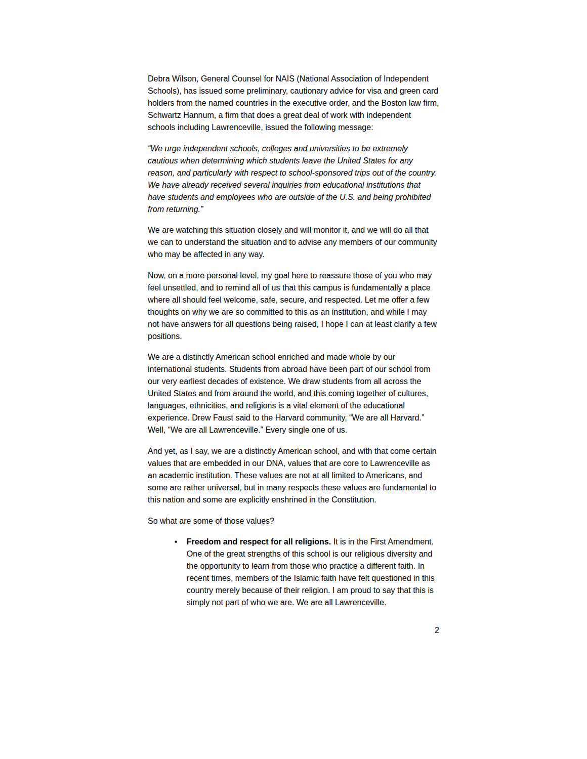Debra Wilson, General Counsel for NAIS (National Association of Independent Schools), has issued some preliminary, cautionary advice for visa and green card holders from the named countries in the executive order, and the Boston law firm, Schwartz Hannum, a firm that does a great deal of work with independent schools including Lawrenceville, issued the following message:
“We urge independent schools, colleges and universities to be extremely cautious when determining which students leave the United States for any reason, and particularly with respect to school-sponsored trips out of the country. We have already received several inquiries from educational institutions that have students and employees who are outside of the U.S. and being prohibited from returning.”
We are watching this situation closely and will monitor it, and we will do all that we can to understand the situation and to advise any members of our community who may be affected in any way.
Now, on a more personal level, my goal here to reassure those of you who may feel unsettled, and to remind all of us that this campus is fundamentally a place where all should feel welcome, safe, secure, and respected. Let me offer a few thoughts on why we are so committed to this as an institution, and while I may not have answers for all questions being raised, I hope I can at least clarify a few positions.
We are a distinctly American school enriched and made whole by our international students. Students from abroad have been part of our school from our very earliest decades of existence. We draw students from all across the United States and from around the world, and this coming together of cultures, languages, ethnicities, and religions is a vital element of the educational experience. Drew Faust said to the Harvard community, “We are all Harvard.” Well, “We are all Lawrenceville.” Every single one of us.
And yet, as I say, we are a distinctly American school, and with that come certain values that are embedded in our DNA, values that are core to Lawrenceville as an academic institution. These values are not at all limited to Americans, and some are rather universal, but in many respects these values are fundamental to this nation and some are explicitly enshrined in the Constitution.
So what are some of those values?
Freedom and respect for all religions. It is in the First Amendment. One of the great strengths of this school is our religious diversity and the opportunity to learn from those who practice a different faith. In recent times, members of the Islamic faith have felt questioned in this country merely because of their religion. I am proud to say that this is simply not part of who we are. We are all Lawrenceville.
2